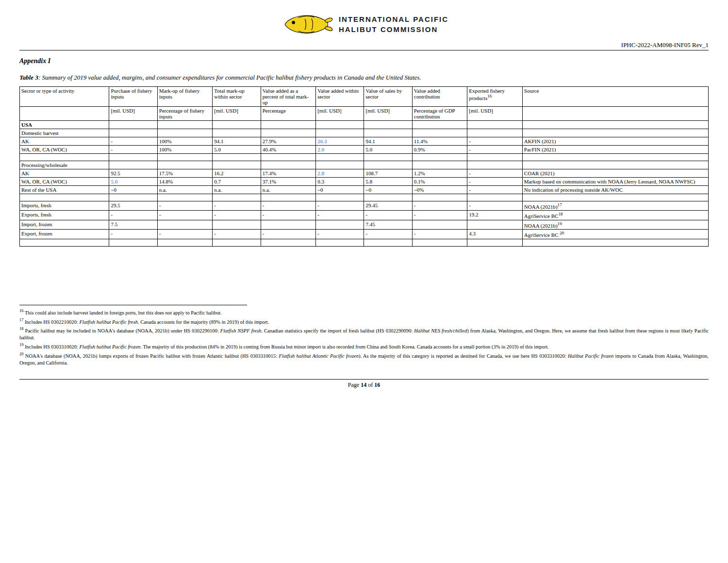INTERNATIONAL PACIFIC
HALIBUT COMMISSION
IPHC-2022-AM098-INF05 Rev_1
Appendix I
Table 3: Summary of 2019 value added, margins, and consumer expenditures for commercial Pacific halibut fishery products in Canada and the United States.
| Sector or type of activity | Purchase of fishery inputs | Mark-up of fishery inputs | Total mark-up within sector | Value added as a percent of total mark-up | Value added within sector | Value of sales by sector | Value added contribution | Exported fishery products 16 | Source |
| --- | --- | --- | --- | --- | --- | --- | --- | --- | --- |
| | [mil. USD] | Percentage of fishery inputs | [mil. USD] | Percentage | [mil. USD] | [mil. USD] | Percentage of GDP contribution | [mil. USD] | |
| USA | | | | | | | | | |
| Domestic harvest | | | | | | | | | |
| AK | - | 100% | 94.1 | 27.9% | 26.3 | 94.1 | 11.4% | - | AKFIN (2021) |
| WA, OR, CA (WOC) | - | 100% | 5.0 | 40.4% | 2.0 | 5.0 | 0.9% | - | PacFIN (2021) |
| Processing/wholesale | | | | | | | | | |
| AK | 92.5 | 17.5% | 16.2 | 17.4% | 2.8 | 108.7 | 1.2% | - | COAR (2021) |
| WA, OR, CA (WOC) | 5.0 | 14.8% | 0.7 | 37.1% | 0.3 | 5.8 | 0.1% | - | Markup based on communication with NOAA (Jerry Leonard, NOAA NWFSC) |
| Rest of the USA | ~0 | n.a. | n.a. | n.a. | ~0 | ~0 | ~0% | - | No indication of processing outside AK/WOC |
| Imports, fresh | 29.5 | - | - | - | - | 29.45 | - | - | NOAA (2021b) 17 |
| Exports, fresh | - | - | - | - | - | - | - | 19.2 | AgriService BC 18 |
| Import, frozen | 7.5 | | | | | 7.45 | | | NOAA (2021b) 19 |
| Export, frozen | - | - | - | - | - | - | - | 4.3 | AgriService BC 20 |
16 This could also include harvest landed in foreign ports, but this does not apply to Pacific halibut.
17 Includes HS 0302210020: Flatfish halibut Pacific fresh. Canada accounts for the majority (89% in 2019) of this import.
18 Pacific halibut may be included in NOAA's database (NOAA, 2021b) under HS 0302290100: Flatfish NSPF fresh. Canadian statistics specify the import of fresh halibut (HS 0302290090: Halibut NES fresh/chilled) from Alaska, Washington, and Oregon. Here, we assume that fresh halibut from these regions is most likely Pacific halibut.
19 Includes HS 0303310020: Flatfish halibut Pacific frozen. The majority of this production (84% in 2019) is coming from Russia but minor import is also recorded from China and South Korea. Canada accounts for a small portion (3% in 2019) of this import.
20 NOAA's database (NOAA, 2021b) lumps exports of frozen Pacific halibut with frozen Atlantic halibut (HS 0303310015: Flatfish halibut Atlantic Pacific frozen). As the majority of this category is reported as destined for Canada, we use here HS 0303310020: Halibut Pacific frozen imports to Canada from Alaska, Washington, Oregon, and California.
Page 14 of 16